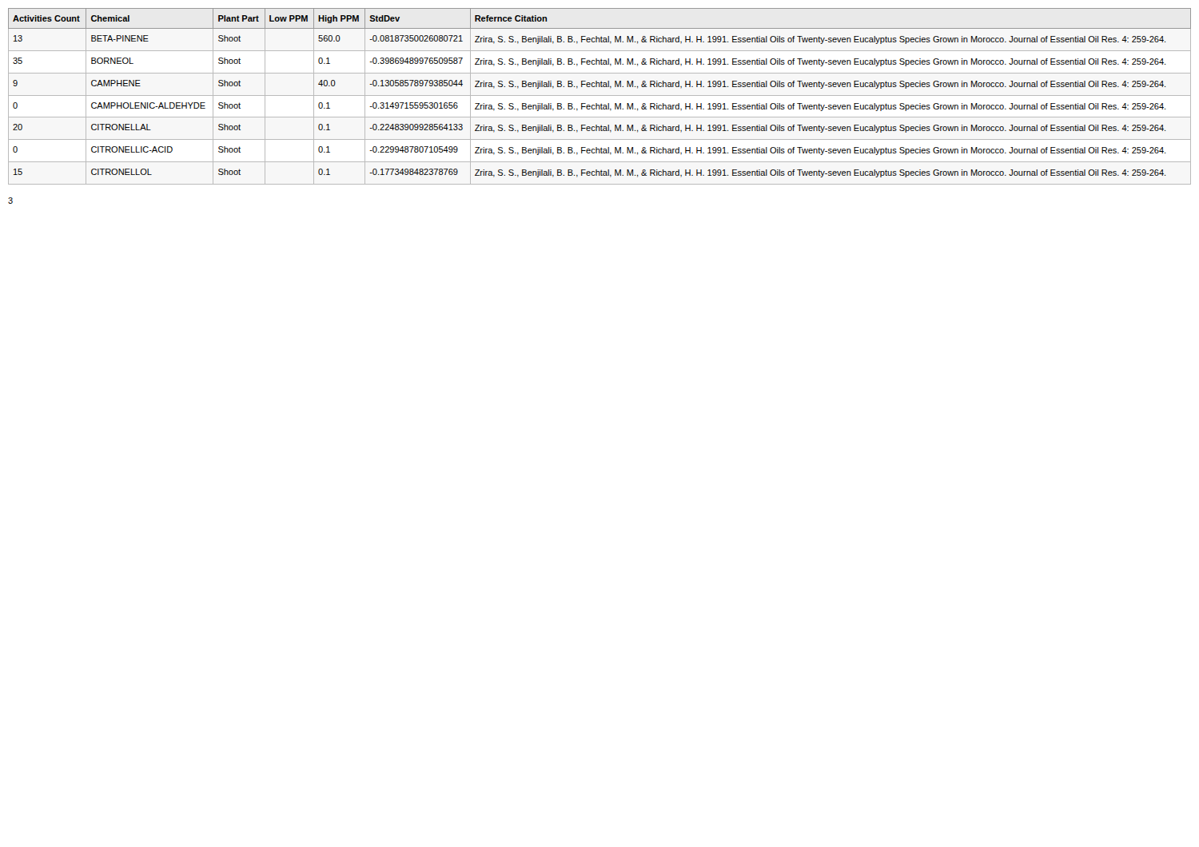| Activities Count | Chemical | Plant Part | Low PPM | High PPM | StdDev | Refernce Citation |
| --- | --- | --- | --- | --- | --- | --- |
| 13 | BETA-PINENE | Shoot | | 560.0 | -0.08187350026080721 | Zrira, S. S., Benjilali, B. B., Fechtal, M. M., & Richard, H. H. 1991. Essential Oils of Twenty-seven Eucalyptus Species Grown in Morocco. Journal of Essential Oil Res. 4: 259-264. |
| 35 | BORNEOL | Shoot | | 0.1 | -0.39869489976509587 | Zrira, S. S., Benjilali, B. B., Fechtal, M. M., & Richard, H. H. 1991. Essential Oils of Twenty-seven Eucalyptus Species Grown in Morocco. Journal of Essential Oil Res. 4: 259-264. |
| 9 | CAMPHENE | Shoot | | 40.0 | -0.13058578979385044 | Zrira, S. S., Benjilali, B. B., Fechtal, M. M., & Richard, H. H. 1991. Essential Oils of Twenty-seven Eucalyptus Species Grown in Morocco. Journal of Essential Oil Res. 4: 259-264. |
| 0 | CAMPHOLENIC-ALDEHYDE | Shoot | | 0.1 | -0.3149715595301656 | Zrira, S. S., Benjilali, B. B., Fechtal, M. M., & Richard, H. H. 1991. Essential Oils of Twenty-seven Eucalyptus Species Grown in Morocco. Journal of Essential Oil Res. 4: 259-264. |
| 20 | CITRONELLAL | Shoot | | 0.1 | -0.22483909928564133 | Zrira, S. S., Benjilali, B. B., Fechtal, M. M., & Richard, H. H. 1991. Essential Oils of Twenty-seven Eucalyptus Species Grown in Morocco. Journal of Essential Oil Res. 4: 259-264. |
| 0 | CITRONELLIC-ACID | Shoot | | 0.1 | -0.2299487807105499 | Zrira, S. S., Benjilali, B. B., Fechtal, M. M., & Richard, H. H. 1991. Essential Oils of Twenty-seven Eucalyptus Species Grown in Morocco. Journal of Essential Oil Res. 4: 259-264. |
| 15 | CITRONELLOL | Shoot | | 0.1 | -0.1773498482378769 | Zrira, S. S., Benjilali, B. B., Fechtal, M. M., & Richard, H. H. 1991. Essential Oils of Twenty-seven Eucalyptus Species Grown in Morocco. Journal of Essential Oil Res. 4: 259-264. |
3